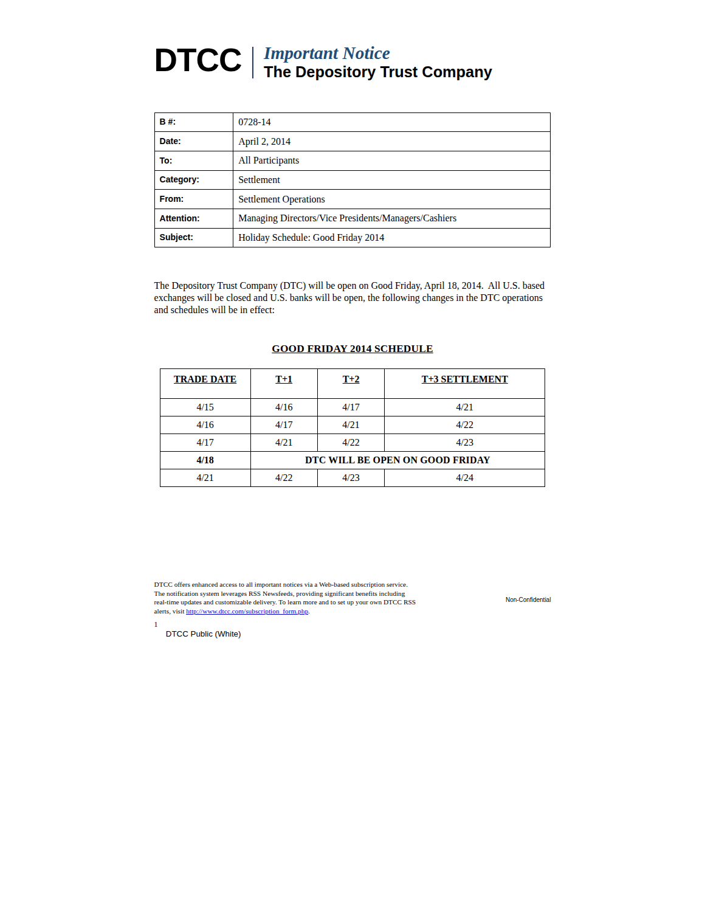DTCC
Important Notice
The Depository Trust Company
| B #: | 0728-14 |
| Date: | April 2, 2014 |
| To: | All Participants |
| Category: | Settlement |
| From: | Settlement Operations |
| Attention: | Managing Directors/Vice Presidents/Managers/Cashiers |
| Subject: | Holiday Schedule: Good Friday 2014 |
The Depository Trust Company (DTC) will be open on Good Friday, April 18, 2014. All U.S. based exchanges will be closed and U.S. banks will be open, the following changes in the DTC operations and schedules will be in effect:
GOOD FRIDAY 2014 SCHEDULE
| TRADE DATE | T+1 | T+2 | T+3 SETTLEMENT |
| --- | --- | --- | --- |
| 4/15 | 4/16 | 4/17 | 4/21 |
| 4/16 | 4/17 | 4/21 | 4/22 |
| 4/17 | 4/21 | 4/22 | 4/23 |
| 4/18 | DTC WILL BE OPEN ON GOOD FRIDAY |
| 4/21 | 4/22 | 4/23 | 4/24 |
DTCC offers enhanced access to all important notices via a Web-based subscription service.
The notification system leverages RSS Newsfeeds, providing significant benefits including
real-time updates and customizable delivery. To learn more and to set up your own DTCC RSS
alerts, visit http://www.dtcc.com/subscription_form.php.
Non-Confidential
1
DTCC Public (White)